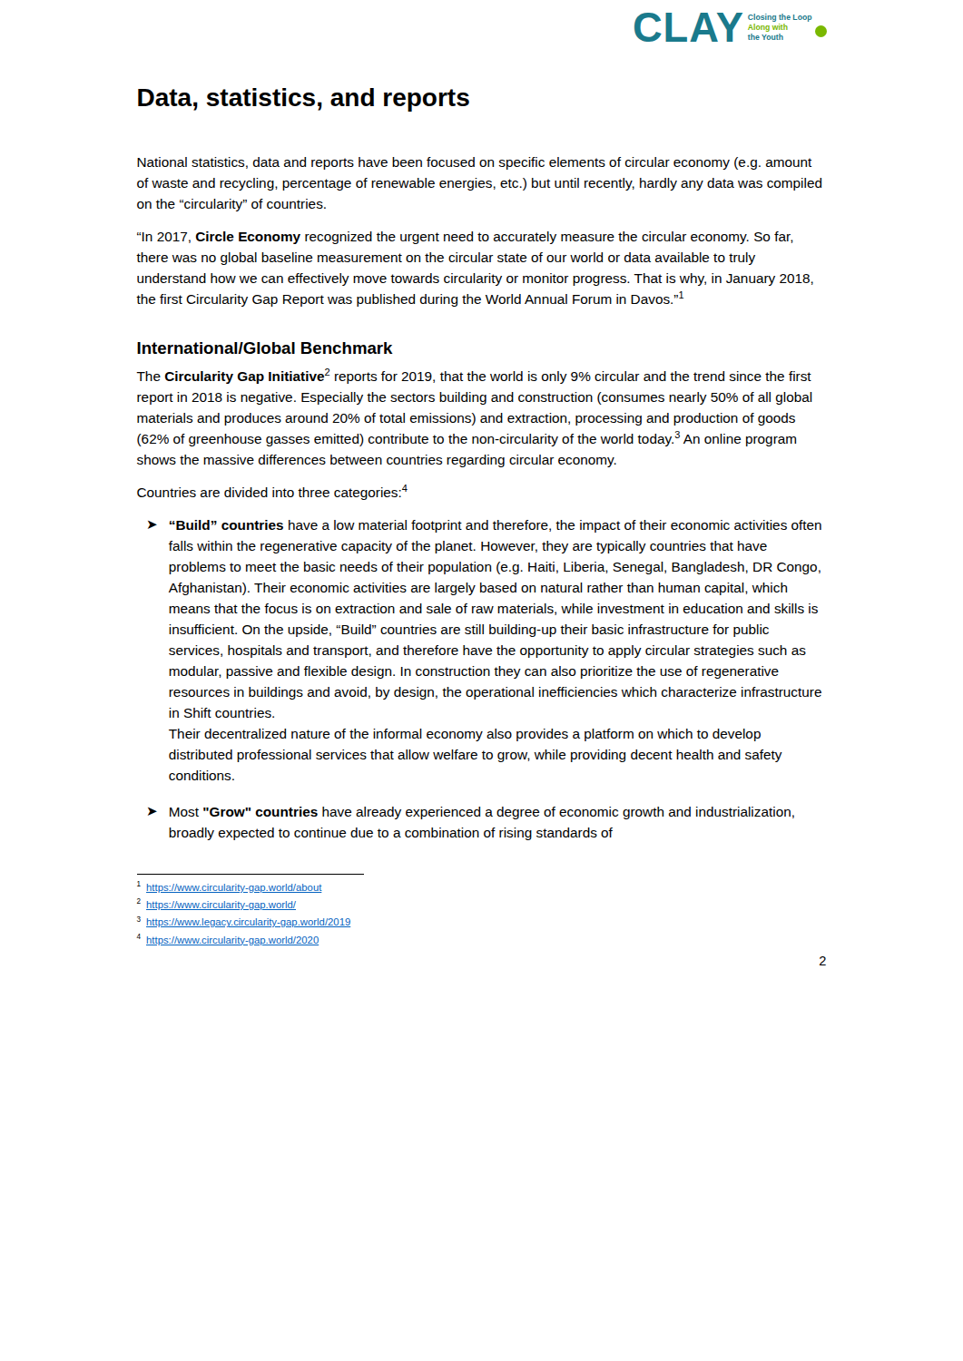CLAY Closing the Loop
Along with
the Youth
Data, statistics, and reports
National statistics, data and reports have been focused on specific elements of circular economy (e.g. amount of waste and recycling, percentage of renewable energies, etc.) but until recently, hardly any data was compiled on the “circularity” of countries.
“In 2017, Circle Economy recognized the urgent need to accurately measure the circular economy. So far, there was no global baseline measurement on the circular state of our world or data available to truly understand how we can effectively move towards circularity or monitor progress. That is why, in January 2018, the first Circularity Gap Report was published during the World Annual Forum in Davos.”1
International/Global Benchmark
The Circularity Gap Initiative2 reports for 2019, that the world is only 9% circular and the trend since the first report in 2018 is negative. Especially the sectors building and construction (consumes nearly 50% of all global materials and produces around 20% of total emissions) and extraction, processing and production of goods (62% of greenhouse gasses emitted) contribute to the non-circularity of the world today.3 An online program shows the massive differences between countries regarding circular economy.
Countries are divided into three categories:4
“Build” countries have a low material footprint and therefore, the impact of their economic activities often falls within the regenerative capacity of the planet. However, they are typically countries that have problems to meet the basic needs of their population (e.g. Haiti, Liberia, Senegal, Bangladesh, DR Congo, Afghanistan). Their economic activities are largely based on natural rather than human capital, which means that the focus is on extraction and sale of raw materials, while investment in education and skills is insufficient. On the upside, “Build” countries are still building-up their basic infrastructure for public services, hospitals and transport, and therefore have the opportunity to apply circular strategies such as modular, passive and flexible design. In construction they can also prioritize the use of regenerative resources in buildings and avoid, by design, the operational inefficiencies which characterize infrastructure in Shift countries.
Their decentralized nature of the informal economy also provides a platform on which to develop distributed professional services that allow welfare to grow, while providing decent health and safety conditions.
Most "Grow" countries have already experienced a degree of economic growth and industrialization, broadly expected to continue due to a combination of rising standards of
1 https://www.circularity-gap.world/about
2 https://www.circularity-gap.world/
3 https://www.legacy.circularity-gap.world/2019
4 https://www.circularity-gap.world/2020
2